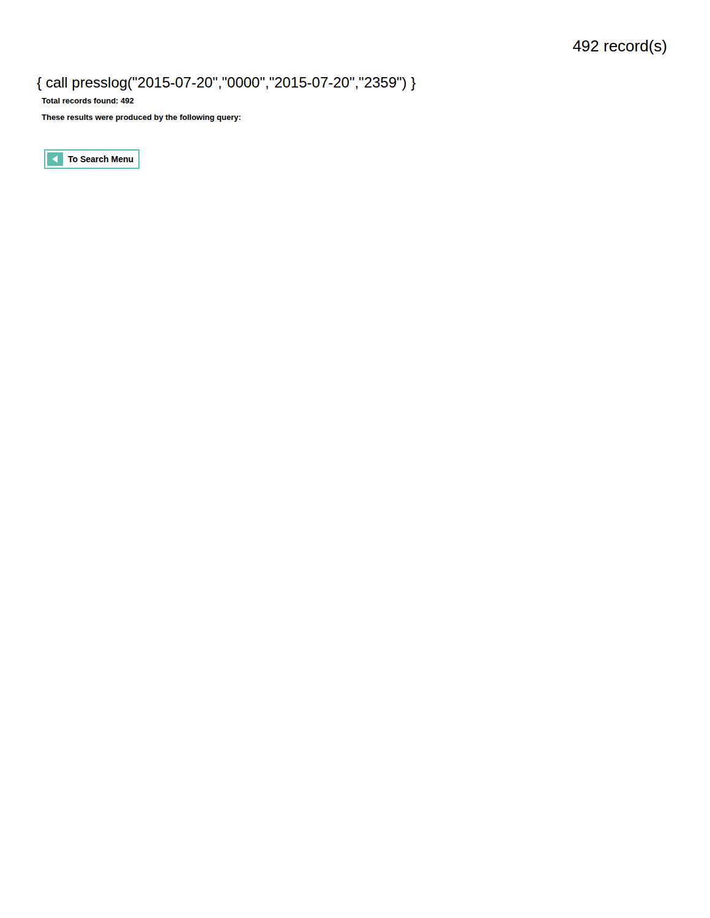492 record(s)
{ call presslog("2015-07-20","0000","2015-07-20","2359") }
Total records found: 492
These results were produced by the following query:
To Search Menu